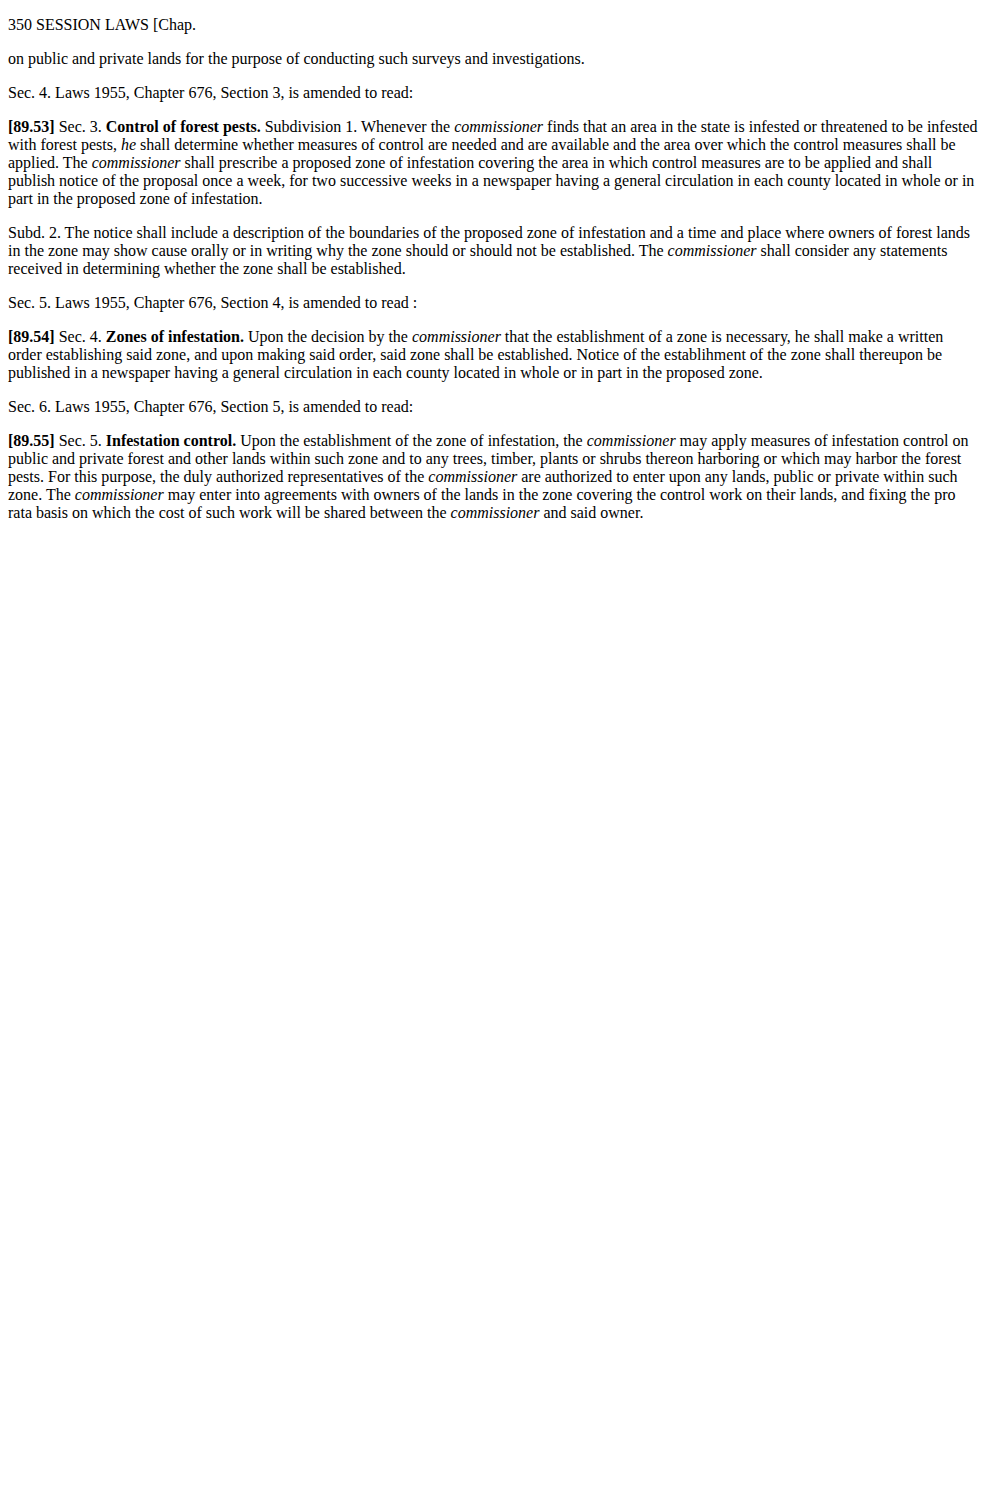350 SESSION LAWS [Chap.
on public and private lands for the purpose of conducting such surveys and investigations.
Sec. 4. Laws 1955, Chapter 676, Section 3, is amended to read:
[89.53] Sec. 3. Control of forest pests. Subdivision 1. Whenever the commissioner finds that an area in the state is infested or threatened to be infested with forest pests, he shall determine whether measures of control are needed and are available and the area over which the control measures shall be applied. The commissioner shall prescribe a proposed zone of infestation covering the area in which control measures are to be applied and shall publish notice of the proposal once a week, for two successive weeks in a newspaper having a general circulation in each county located in whole or in part in the proposed zone of infestation.
Subd. 2. The notice shall include a description of the boundaries of the proposed zone of infestation and a time and place where owners of forest lands in the zone may show cause orally or in writing why the zone should or should not be established. The commissioner shall consider any statements received in determining whether the zone shall be established.
Sec. 5. Laws 1955, Chapter 676, Section 4, is amended to read :
[89.54] Sec. 4. Zones of infestation. Upon the decision by the commissioner that the establishment of a zone is necessary, he shall make a written order establishing said zone, and upon making said order, said zone shall be established. Notice of the establihment of the zone shall thereupon be published in a newspaper having a general circulation in each county located in whole or in part in the proposed zone.
Sec. 6. Laws 1955, Chapter 676, Section 5, is amended to read:
[89.55] Sec. 5. Infestation control. Upon the establishment of the zone of infestation, the commissioner may apply measures of infestation control on public and private forest and other lands within such zone and to any trees, timber, plants or shrubs thereon harboring or which may harbor the forest pests. For this purpose, the duly authorized representatives of the commissioner are authorized to enter upon any lands, public or private within such zone. The commissioner may enter into agreements with owners of the lands in the zone covering the control work on their lands, and fixing the pro rata basis on which the cost of such work will be shared between the commissioner and said owner.